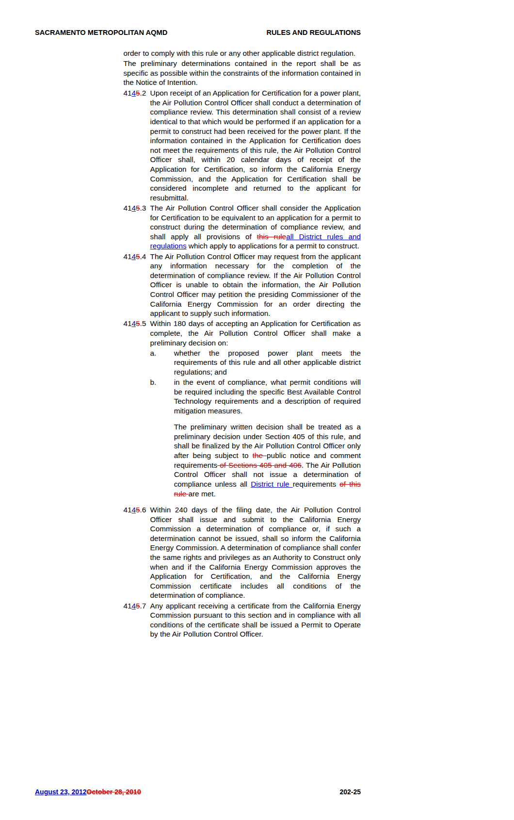SACRAMENTO METROPOLITAN AQMD RULES AND REGULATIONS
order to comply with this rule or any other applicable district regulation.
The preliminary determinations contained in the report shall be as specific as possible within the constraints of the information contained in the Notice of Intention.
4145.2
Upon receipt of an Application for Certification for a power plant, the Air Pollution Control Officer shall conduct a determination of compliance review. This determination shall consist of a review identical to that which would be performed if an application for a permit to construct had been received for the power plant. If the information contained in the Application for Certification does not meet the requirements of this rule, the Air Pollution Control Officer shall, within 20 calendar days of receipt of the Application for Certification, so inform the California Energy Commission, and the Application for Certification shall be considered incomplete and returned to the applicant for resubmittal.
4145.3
The Air Pollution Control Officer shall consider the Application for Certification to be equivalent to an application for a permit to construct during the determination of compliance review, and shall apply all provisions of this ruleall District rules and regulations which apply to applications for a permit to construct.
4145.4
The Air Pollution Control Officer may request from the applicant any information necessary for the completion of the determination of compliance review. If the Air Pollution Control Officer is unable to obtain the information, the Air Pollution Control Officer may petition the presiding Commissioner of the California Energy Commission for an order directing the applicant to supply such information.
4145.5
Within 180 days of accepting an Application for Certification as complete, the Air Pollution Control Officer shall make a preliminary decision on:
a.
whether the proposed power plant meets the requirements of this rule and all other applicable district regulations; and
b.
in the event of compliance, what permit conditions will be required including the specific Best Available Control Technology requirements and a description of required mitigation measures.
The preliminary written decision shall be treated as a preliminary decision under Section 405 of this rule, and shall be finalized by the Air Pollution Control Officer only after being subject to the public notice and comment requirements of Sections 405 and 406. The Air Pollution Control Officer shall not issue a determination of compliance unless all District rule requirements of this rule are met.
4145.6
Within 240 days of the filing date, the Air Pollution Control Officer shall issue and submit to the California Energy Commission a determination of compliance or, if such a determination cannot be issued, shall so inform the California Energy Commission. A determination of compliance shall confer the same rights and privileges as an Authority to Construct only when and if the California Energy Commission approves the Application for Certification, and the California Energy Commission certificate includes all conditions of the determination of compliance.
4145.7
Any applicant receiving a certificate from the California Energy Commission pursuant to this section and in compliance with all conditions of the certificate shall be issued a Permit to Operate by the Air Pollution Control Officer.
August 23, 2012October 28, 2010
202-25